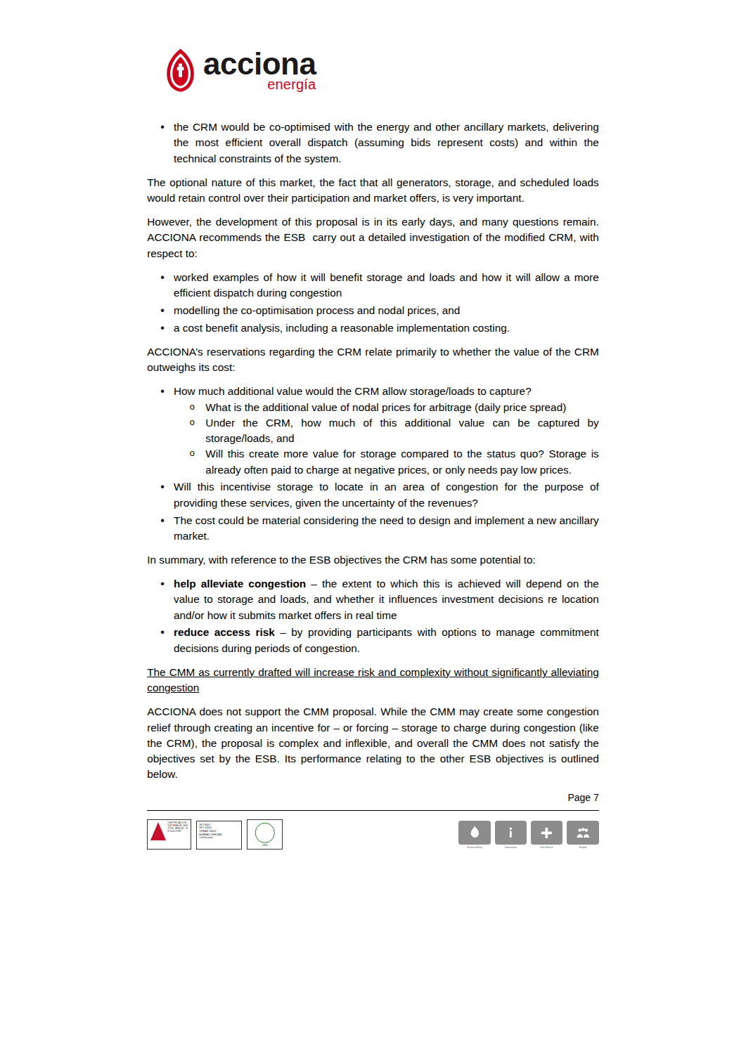acciona energía
the CRM would be co-optimised with the energy and other ancillary markets, delivering the most efficient overall dispatch (assuming bids represent costs) and within the technical constraints of the system.
The optional nature of this market, the fact that all generators, storage, and scheduled loads would retain control over their participation and market offers, is very important.
However, the development of this proposal is in its early days, and many questions remain. ACCIONA recommends the ESB carry out a detailed investigation of the modified CRM, with respect to:
worked examples of how it will benefit storage and loads and how it will allow a more efficient dispatch during congestion
modelling the co-optimisation process and nodal prices, and
a cost benefit analysis, including a reasonable implementation costing.
ACCIONA’s reservations regarding the CRM relate primarily to whether the value of the CRM outweighs its cost:
How much additional value would the CRM allow storage/loads to capture?
What is the additional value of nodal prices for arbitrage (daily price spread)
Under the CRM, how much of this additional value can be captured by storage/loads, and
Will this create more value for storage compared to the status quo? Storage is already often paid to charge at negative prices, or only needs pay low prices.
Will this incentivise storage to locate in an area of congestion for the purpose of providing these services, given the uncertainty of the revenues?
The cost could be material considering the need to design and implement a new ancillary market.
In summary, with reference to the ESB objectives the CRM has some potential to:
help alleviate congestion – the extent to which this is achieved will depend on the value to storage and loads, and whether it influences investment decisions re location and/or how it submits market offers in real time
reduce access risk – by providing participants with options to manage commitment decisions during periods of congestion.
The CMM as currently drafted will increase risk and complexity without significantly alleviating congestion
ACCIONA does not support the CMM proposal. While the CMM may create some congestion relief through creating an incentive for – or forcing – storage to charge during congestion (like the CRM), the proposal is complex and inflexible, and overall the CMM does not satisfy the objectives set by the ESB. Its performance relating to the other ESB objectives is outlined below.
Page 7
CERTIFICACIÓN · SISTEMA DE GESTIÓN · AENOR · ER-0001/1997
ISO 9001
ISO 14001
OHSAS 18001
BUREAU VERITAS
Certification
1828
Sustainability
Innovation
Excellence
People